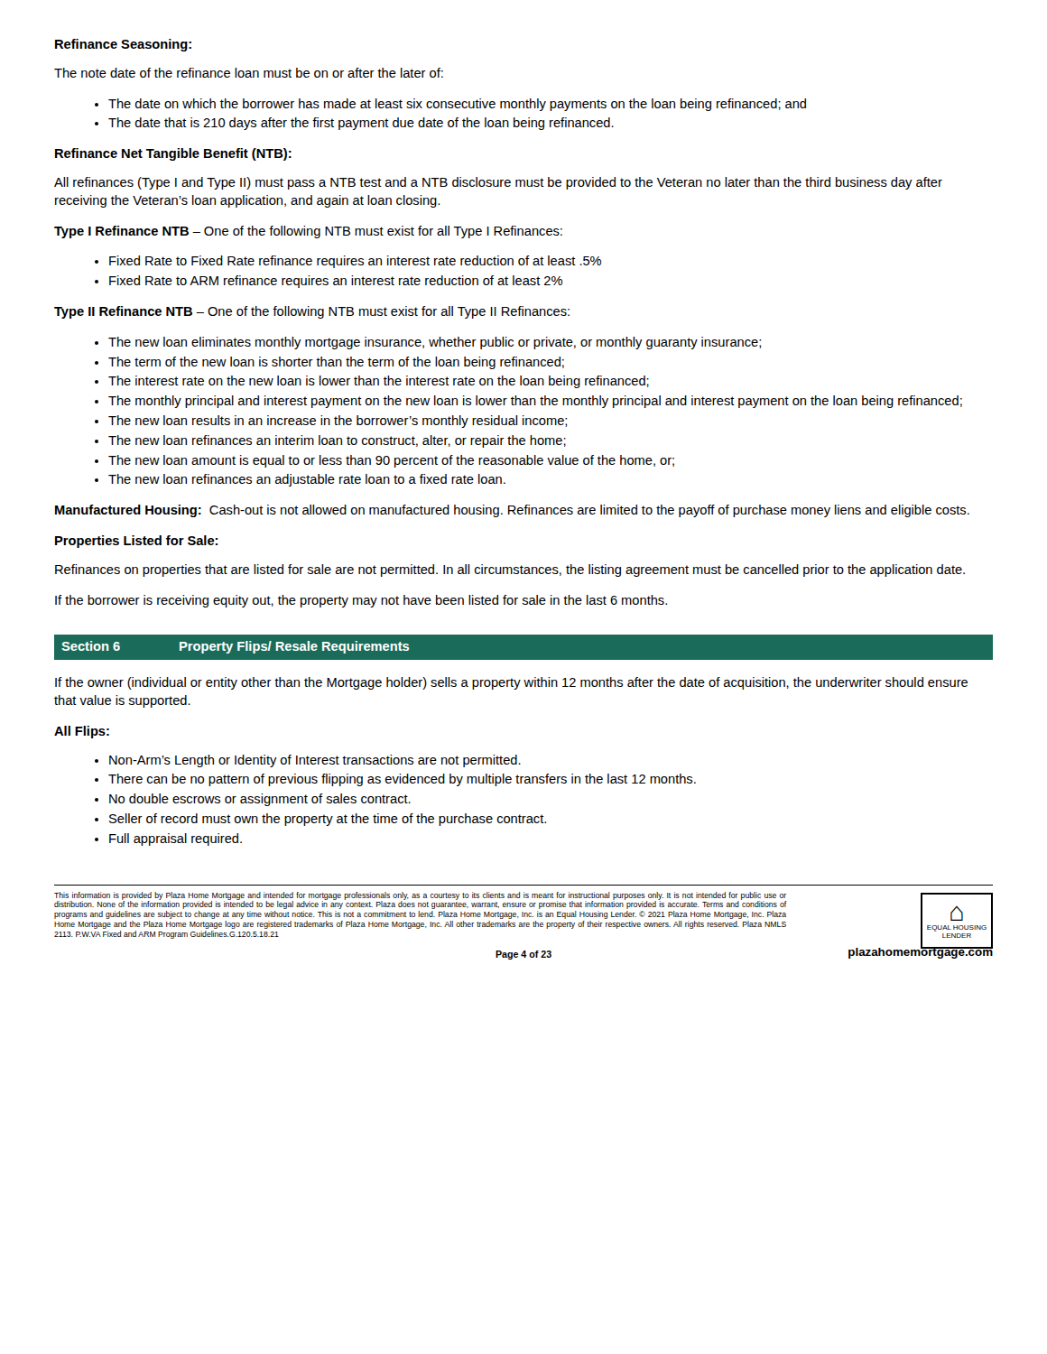Refinance Seasoning:
The note date of the refinance loan must be on or after the later of:
The date on which the borrower has made at least six consecutive monthly payments on the loan being refinanced; and
The date that is 210 days after the first payment due date of the loan being refinanced.
Refinance Net Tangible Benefit (NTB):
All refinances (Type I and Type II) must pass a NTB test and a NTB disclosure must be provided to the Veteran no later than the third business day after receiving the Veteran’s loan application, and again at loan closing.
Type I Refinance NTB – One of the following NTB must exist for all Type I Refinances:
Fixed Rate to Fixed Rate refinance requires an interest rate reduction of at least .5%
Fixed Rate to ARM refinance requires an interest rate reduction of at least 2%
Type II Refinance NTB – One of the following NTB must exist for all Type II Refinances:
The new loan eliminates monthly mortgage insurance, whether public or private, or monthly guaranty insurance;
The term of the new loan is shorter than the term of the loan being refinanced;
The interest rate on the new loan is lower than the interest rate on the loan being refinanced;
The monthly principal and interest payment on the new loan is lower than the monthly principal and interest payment on the loan being refinanced;
The new loan results in an increase in the borrower’s monthly residual income;
The new loan refinances an interim loan to construct, alter, or repair the home;
The new loan amount is equal to or less than 90 percent of the reasonable value of the home, or;
The new loan refinances an adjustable rate loan to a fixed rate loan.
Manufactured Housing: Cash-out is not allowed on manufactured housing. Refinances are limited to the payoff of purchase money liens and eligible costs.
Properties Listed for Sale:
Refinances on properties that are listed for sale are not permitted. In all circumstances, the listing agreement must be cancelled prior to the application date.
If the borrower is receiving equity out, the property may not have been listed for sale in the last 6 months.
Section 6 Property Flips/ Resale Requirements
If the owner (individual or entity other than the Mortgage holder) sells a property within 12 months after the date of acquisition, the underwriter should ensure that value is supported.
All Flips:
Non-Arm’s Length or Identity of Interest transactions are not permitted.
There can be no pattern of previous flipping as evidenced by multiple transfers in the last 12 months.
No double escrows or assignment of sales contract.
Seller of record must own the property at the time of the purchase contract.
Full appraisal required.
This information is provided by Plaza Home Mortgage and intended for mortgage professionals only, as a courtesy to its clients and is meant for instructional purposes only. It is not intended for public use or distribution. None of the information provided is intended to be legal advice in any context. Plaza does not guarantee, warrant, ensure or promise that information provided is accurate. Terms and conditions of programs and guidelines are subject to change at any time without notice. This is not a commitment to lend. Plaza Home Mortgage, Inc. is an Equal Housing Lender. © 2021 Plaza Home Mortgage, Inc. Plaza Home Mortgage and the Plaza Home Mortgage logo are registered trademarks of Plaza Home Mortgage, Inc. All other trademarks are the property of their respective owners. All rights reserved. Plaza NMLS 2113. P.W.VA Fixed and ARM Program Guidelines.G.120.5.18.21
⌂ EQUAL HOUSING
LENDER
Page 4 of 23 plazahomemortgage.com